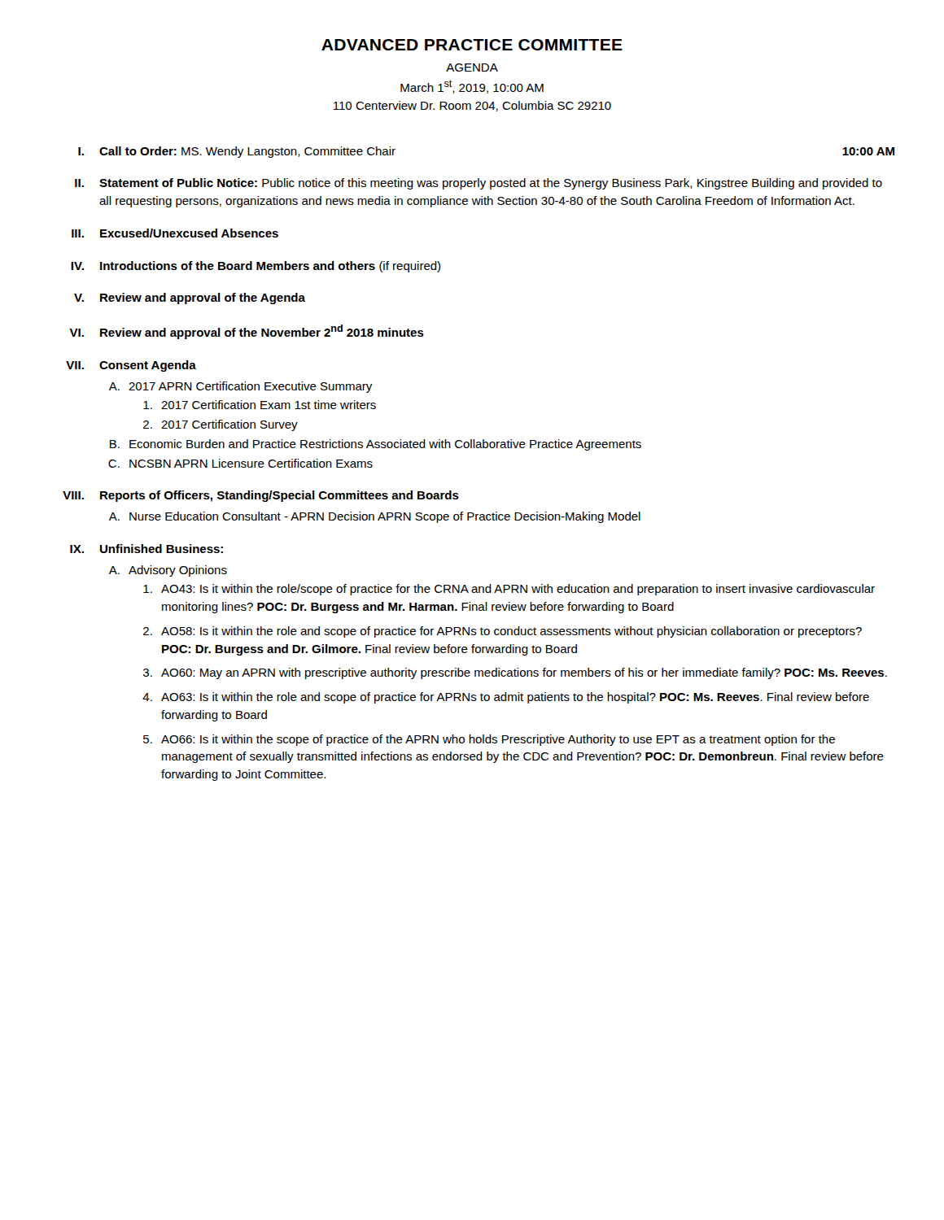ADVANCED PRACTICE COMMITTEE
AGENDA
March 1st, 2019, 10:00 AM
110 Centerview Dr. Room 204, Columbia SC 29210
Call to Order: MS. Wendy Langston, Committee Chair 10:00 AM
Statement of Public Notice: Public notice of this meeting was properly posted at the Synergy Business Park, Kingstree Building and provided to all requesting persons, organizations and news media in compliance with Section 30-4-80 of the South Carolina Freedom of Information Act.
Excused/Unexcused Absences
Introductions of the Board Members and others (if required)
Review and approval of the Agenda
Review and approval of the November 2nd 2018 minutes
Consent Agenda
2017 APRN Certification Executive Summary
2017 Certification Exam 1st time writers
2017 Certification Survey
Economic Burden and Practice Restrictions Associated with Collaborative Practice Agreements
NCSBN APRN Licensure Certification Exams
Reports of Officers, Standing/Special Committees and Boards
Nurse Education Consultant - APRN Decision APRN Scope of Practice Decision-Making Model
Unfinished Business:
Advisory Opinions
AO43: Is it within the role/scope of practice for the CRNA and APRN with education and preparation to insert invasive cardiovascular monitoring lines? POC: Dr. Burgess and Mr. Harman. Final review before forwarding to Board
AO58: Is it within the role and scope of practice for APRNs to conduct assessments without physician collaboration or preceptors? POC: Dr. Burgess and Dr. Gilmore. Final review before forwarding to Board
AO60: May an APRN with prescriptive authority prescribe medications for members of his or her immediate family? POC: Ms. Reeves.
AO63: Is it within the role and scope of practice for APRNs to admit patients to the hospital? POC: Ms. Reeves. Final review before forwarding to Board
AO66: Is it within the scope of practice of the APRN who holds Prescriptive Authority to use EPT as a treatment option for the management of sexually transmitted infections as endorsed by the CDC and Prevention? POC: Dr. Demonbreun. Final review before forwarding to Joint Committee.